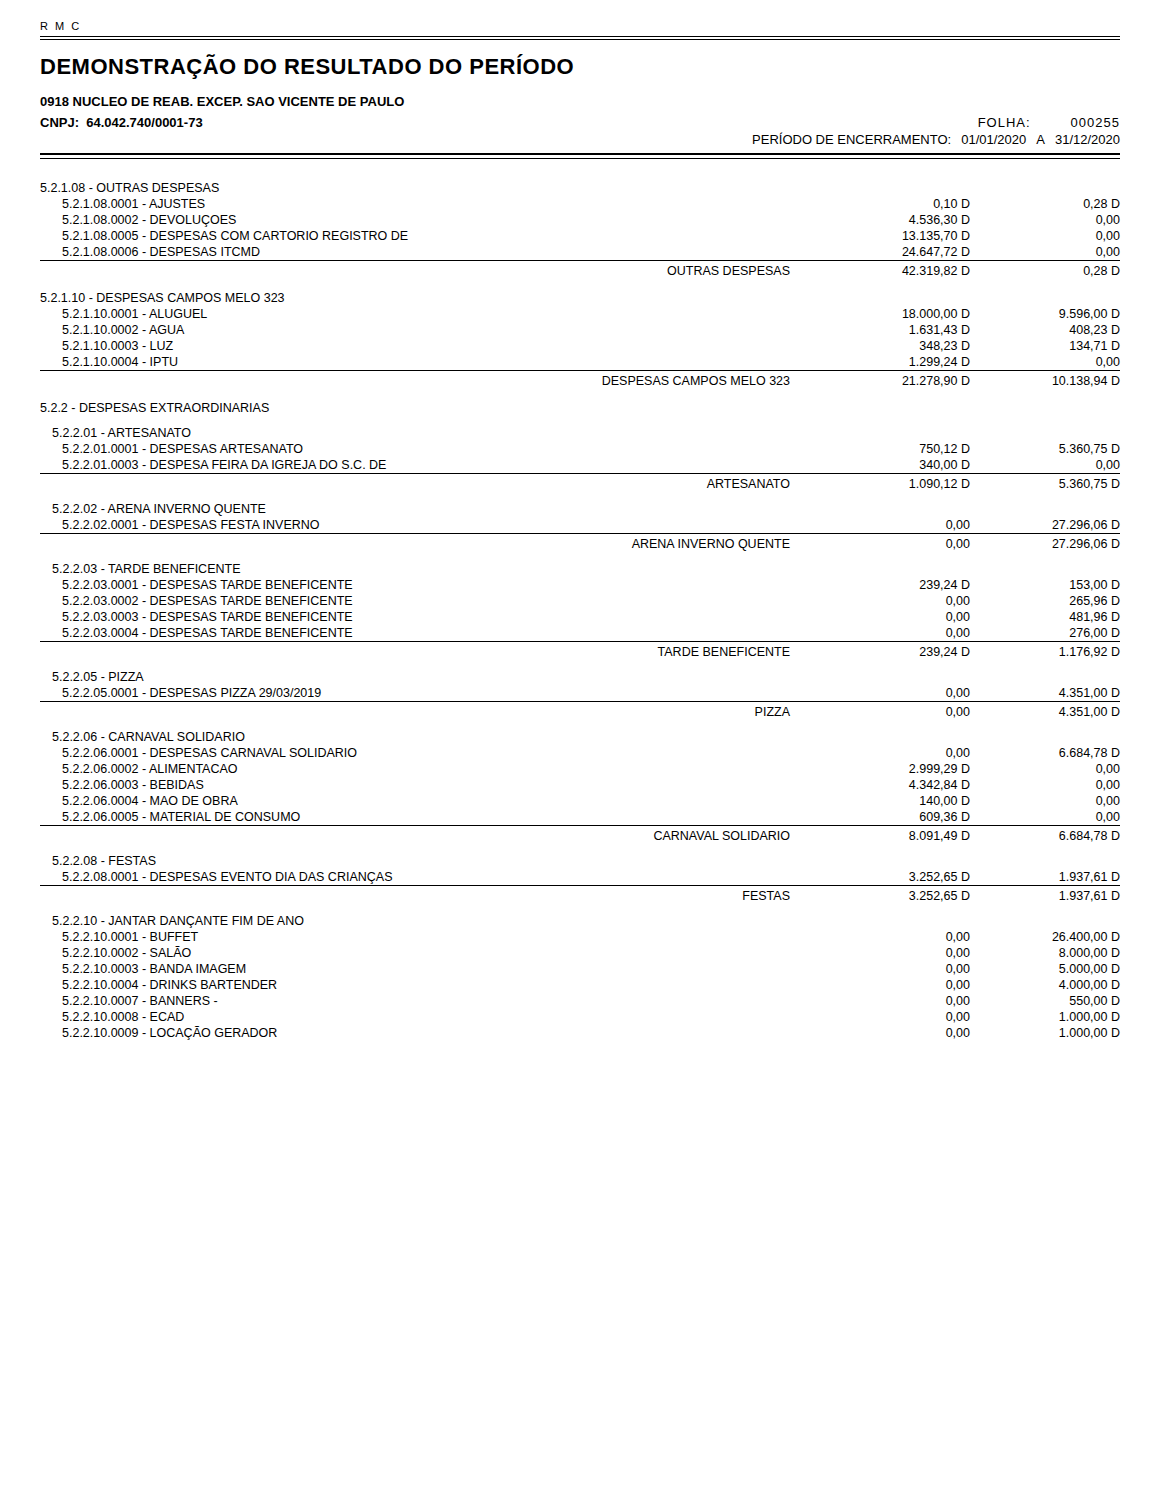R M C
DEMONSTRAÇÃO DO RESULTADO DO PERÍODO
0918 NUCLEO DE REAB. EXCEP. SAO VICENTE DE PAULO
CNPJ: 64.042.740/0001-73 FOLHA:000255
PERÍODO DE ENCERRAMENTO: 01/01/2020 A 31/12/2020
| 5.2.1.08 - OUTRAS DESPESAS | | |
| 5.2.1.08.0001 - AJUSTES | 0,10 D | 0,28 D |
| 5.2.1.08.0002 - DEVOLUÇOES | 4.536,30 D | 0,00 |
| 5.2.1.08.0005 - DESPESAS COM CARTORIO REGISTRO DE | 13.135,70 D | 0,00 |
| 5.2.1.08.0006 - DESPESAS ITCMD | 24.647,72 D | 0,00 |
| OUTRAS DESPESAS | 42.319,82 D | 0,28 D |
| 5.2.1.10 - DESPESAS CAMPOS MELO 323 | | |
| 5.2.1.10.0001 - ALUGUEL | 18.000,00 D | 9.596,00 D |
| 5.2.1.10.0002 - AGUA | 1.631,43 D | 408,23 D |
| 5.2.1.10.0003 - LUZ | 348,23 D | 134,71 D |
| 5.2.1.10.0004 - IPTU | 1.299,24 D | 0,00 |
| DESPESAS CAMPOS MELO 323 | 21.278,90 D | 10.138,94 D |
| 5.2.2 - DESPESAS EXTRAORDINARIAS | | |
| 5.2.2.01 - ARTESANATO | | |
| 5.2.2.01.0001 - DESPESAS ARTESANATO | 750,12 D | 5.360,75 D |
| 5.2.2.01.0003 - DESPESA FEIRA DA IGREJA DO S.C. DE | 340,00 D | 0,00 |
| ARTESANATO | 1.090,12 D | 5.360,75 D |
| 5.2.2.02 - ARENA INVERNO QUENTE | | |
| 5.2.2.02.0001 - DESPESAS FESTA INVERNO | 0,00 | 27.296,06 D |
| ARENA INVERNO QUENTE | 0,00 | 27.296,06 D |
| 5.2.2.03 - TARDE BENEFICENTE | | |
| 5.2.2.03.0001 - DESPESAS TARDE BENEFICENTE | 239,24 D | 153,00 D |
| 5.2.2.03.0002 - DESPESAS TARDE BENEFICENTE | 0,00 | 265,96 D |
| 5.2.2.03.0003 - DESPESAS TARDE BENEFICENTE | 0,00 | 481,96 D |
| 5.2.2.03.0004 - DESPESAS TARDE BENEFICENTE | 0,00 | 276,00 D |
| TARDE BENEFICENTE | 239,24 D | 1.176,92 D |
| 5.2.2.05 - PIZZA | | |
| 5.2.2.05.0001 - DESPESAS PIZZA 29/03/2019 | 0,00 | 4.351,00 D |
| PIZZA | 0,00 | 4.351,00 D |
| 5.2.2.06 - CARNAVAL SOLIDARIO | | |
| 5.2.2.06.0001 - DESPESAS CARNAVAL SOLIDARIO | 0,00 | 6.684,78 D |
| 5.2.2.06.0002 - ALIMENTACAO | 2.999,29 D | 0,00 |
| 5.2.2.06.0003 - BEBIDAS | 4.342,84 D | 0,00 |
| 5.2.2.06.0004 - MAO DE OBRA | 140,00 D | 0,00 |
| 5.2.2.06.0005 - MATERIAL DE CONSUMO | 609,36 D | 0,00 |
| CARNAVAL SOLIDARIO | 8.091,49 D | 6.684,78 D |
| 5.2.2.08 - FESTAS | | |
| 5.2.2.08.0001 - DESPESAS EVENTO DIA DAS CRIANÇAS | 3.252,65 D | 1.937,61 D |
| FESTAS | 3.252,65 D | 1.937,61 D |
| 5.2.2.10 - JANTAR DANÇANTE FIM DE ANO | | |
| 5.2.2.10.0001 - BUFFET | 0,00 | 26.400,00 D |
| 5.2.2.10.0002 - SALÃO | 0,00 | 8.000,00 D |
| 5.2.2.10.0003 - BANDA IMAGEM | 0,00 | 5.000,00 D |
| 5.2.2.10.0004 - DRINKS BARTENDER | 0,00 | 4.000,00 D |
| 5.2.2.10.0007 - BANNERS - | 0,00 | 550,00 D |
| 5.2.2.10.0008 - ECAD | 0,00 | 1.000,00 D |
| 5.2.2.10.0009 - LOCAÇÃO GERADOR | 0,00 | 1.000,00 D |